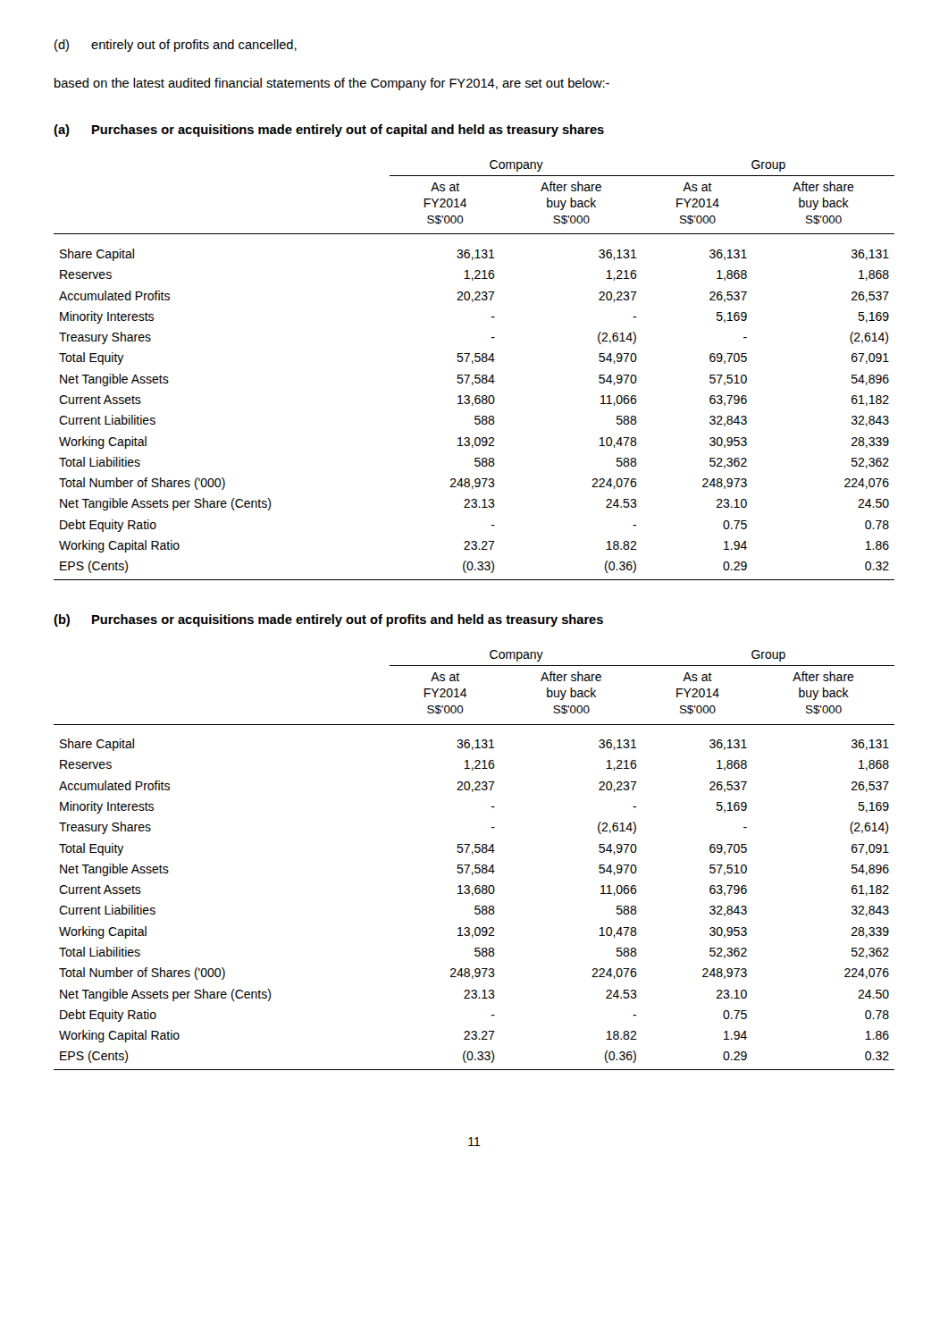(d) entirely out of profits and cancelled,
based on the latest audited financial statements of the Company for FY2014, are set out below:-
(a) Purchases or acquisitions made entirely out of capital and held as treasury shares
| | Company | Group |
| --- | --- | --- |
| | As at FY2014 | After share buy back | As at FY2014 | After share buy back |
| | S$'000 | S$'000 | S$'000 | S$'000 |
| Share Capital | 36,131 | 36,131 | 36,131 | 36,131 |
| Reserves | 1,216 | 1,216 | 1,868 | 1,868 |
| Accumulated Profits | 20,237 | 20,237 | 26,537 | 26,537 |
| Minority Interests | - | - | 5,169 | 5,169 |
| Treasury Shares | - | (2,614) | - | (2,614) |
| Total Equity | 57,584 | 54,970 | 69,705 | 67,091 |
| Net Tangible Assets | 57,584 | 54,970 | 57,510 | 54,896 |
| Current Assets | 13,680 | 11,066 | 63,796 | 61,182 |
| Current Liabilities | 588 | 588 | 32,843 | 32,843 |
| Working Capital | 13,092 | 10,478 | 30,953 | 28,339 |
| Total Liabilities | 588 | 588 | 52,362 | 52,362 |
| Total Number of Shares ('000) | 248,973 | 224,076 | 248,973 | 224,076 |
| Net Tangible Assets per Share (Cents) | 23.13 | 24.53 | 23.10 | 24.50 |
| Debt Equity Ratio | - | - | 0.75 | 0.78 |
| Working Capital Ratio | 23.27 | 18.82 | 1.94 | 1.86 |
| EPS (Cents) | (0.33) | (0.36) | 0.29 | 0.32 |
(b) Purchases or acquisitions made entirely out of profits and held as treasury shares
| | Company | Group |
| --- | --- | --- |
| | As at FY2014 | After share buy back | As at FY2014 | After share buy back |
| | S$'000 | S$'000 | S$'000 | S$'000 |
| Share Capital | 36,131 | 36,131 | 36,131 | 36,131 |
| Reserves | 1,216 | 1,216 | 1,868 | 1,868 |
| Accumulated Profits | 20,237 | 20,237 | 26,537 | 26,537 |
| Minority Interests | - | - | 5,169 | 5,169 |
| Treasury Shares | - | (2,614) | - | (2,614) |
| Total Equity | 57,584 | 54,970 | 69,705 | 67,091 |
| Net Tangible Assets | 57,584 | 54,970 | 57,510 | 54,896 |
| Current Assets | 13,680 | 11,066 | 63,796 | 61,182 |
| Current Liabilities | 588 | 588 | 32,843 | 32,843 |
| Working Capital | 13,092 | 10,478 | 30,953 | 28,339 |
| Total Liabilities | 588 | 588 | 52,362 | 52,362 |
| Total Number of Shares ('000) | 248,973 | 224,076 | 248,973 | 224,076 |
| Net Tangible Assets per Share (Cents) | 23.13 | 24.53 | 23.10 | 24.50 |
| Debt Equity Ratio | - | - | 0.75 | 0.78 |
| Working Capital Ratio | 23.27 | 18.82 | 1.94 | 1.86 |
| EPS (Cents) | (0.33) | (0.36) | 0.29 | 0.32 |
11